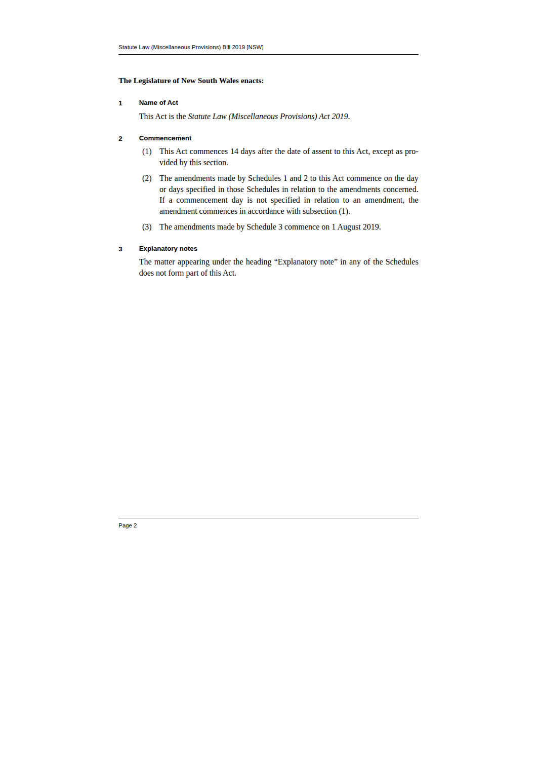Statute Law (Miscellaneous Provisions) Bill 2019 [NSW]
The Legislature of New South Wales enacts:
1
Name of Act
This Act is the Statute Law (Miscellaneous Provisions) Act 2019.
2
Commencement
(1)
This Act commences 14 days after the date of assent to this Act, except as provided by this section.
(2)
The amendments made by Schedules 1 and 2 to this Act commence on the day or days specified in those Schedules in relation to the amendments concerned. If a commencement day is not specified in relation to an amendment, the amendment commences in accordance with subsection (1).
(3)
The amendments made by Schedule 3 commence on 1 August 2019.
3
Explanatory notes
The matter appearing under the heading “Explanatory note” in any of the Schedules does not form part of this Act.
Page 2